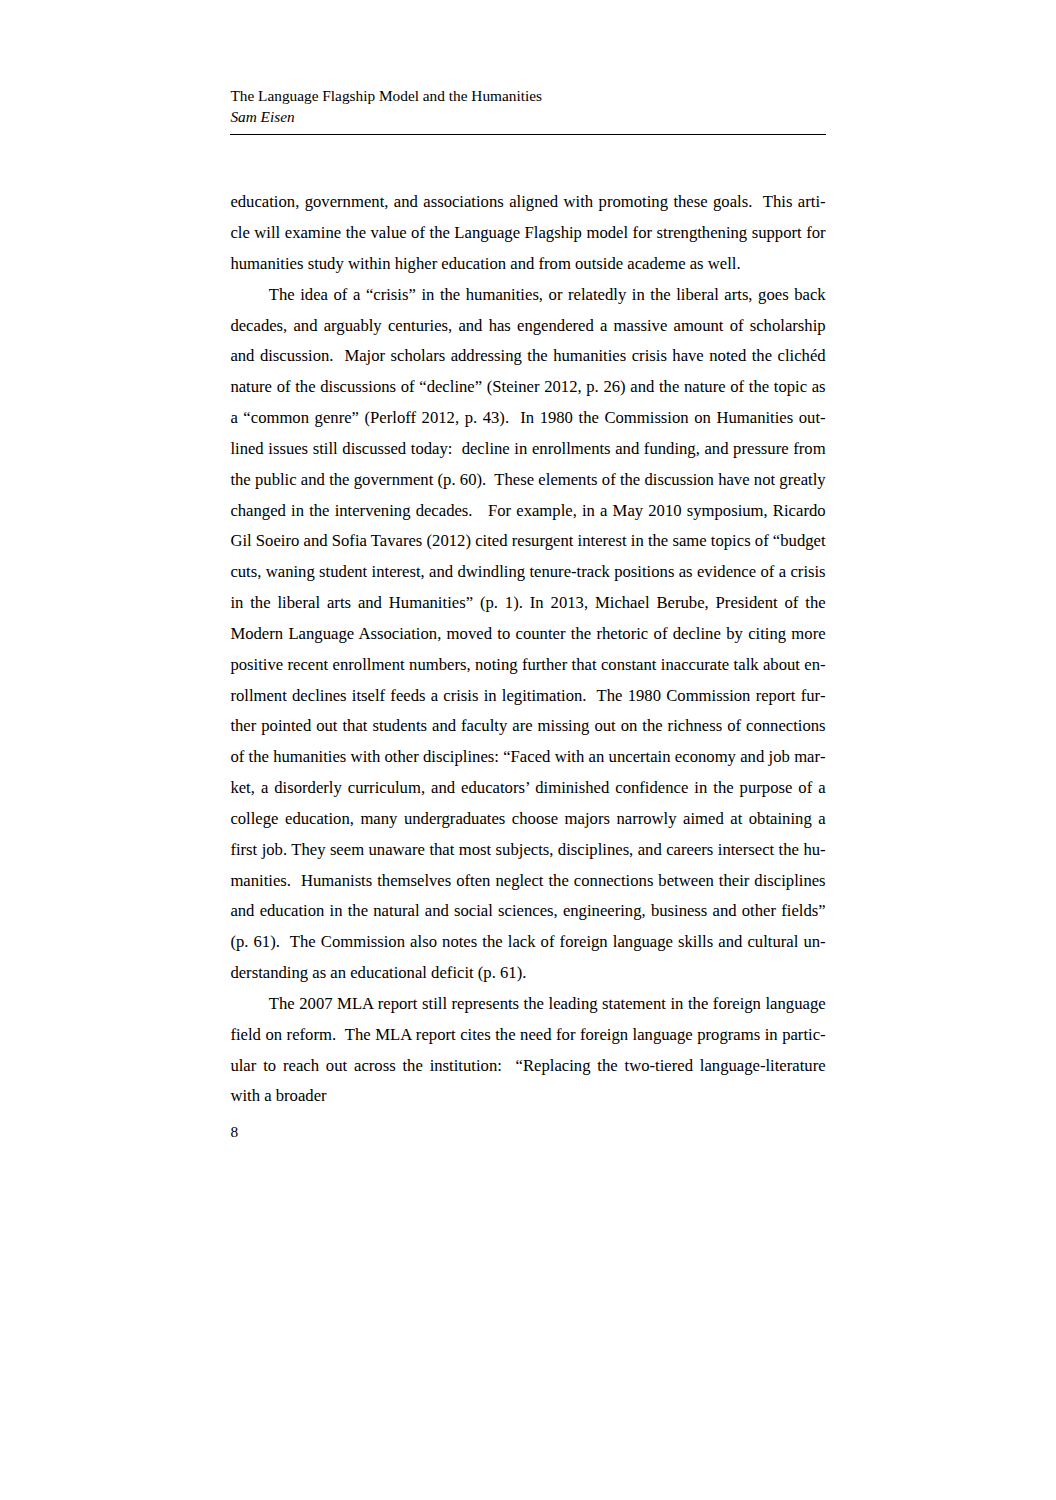The Language Flagship Model and the Humanities Sam Eisen
education, government, and associations aligned with promoting these goals. This article will examine the value of the Language Flagship model for strengthening support for humanities study within higher education and from outside academe as well.
The idea of a “crisis” in the humanities, or relatedly in the liberal arts, goes back decades, and arguably centuries, and has engendered a massive amount of scholarship and discussion. Major scholars addressing the humanities crisis have noted the clichéd nature of the discussions of “decline” (Steiner 2012, p. 26) and the nature of the topic as a “common genre” (Perloff 2012, p. 43). In 1980 the Commission on Humanities outlined issues still discussed today: decline in enrollments and funding, and pressure from the public and the government (p. 60). These elements of the discussion have not greatly changed in the intervening decades. For example, in a May 2010 symposium, Ricardo Gil Soeiro and Sofia Tavares (2012) cited resurgent interest in the same topics of “budget cuts, waning student interest, and dwindling tenure-track positions as evidence of a crisis in the liberal arts and Humanities” (p. 1). In 2013, Michael Berube, President of the Modern Language Association, moved to counter the rhetoric of decline by citing more positive recent enrollment numbers, noting further that constant inaccurate talk about enrollment declines itself feeds a crisis in legitimation. The 1980 Commission report further pointed out that students and faculty are missing out on the richness of connections of the humanities with other disciplines: “Faced with an uncertain economy and job market, a disorderly curriculum, and educators’ diminished confidence in the purpose of a college education, many undergraduates choose majors narrowly aimed at obtaining a first job. They seem unaware that most subjects, disciplines, and careers intersect the humanities. Humanists themselves often neglect the connections between their disciplines and education in the natural and social sciences, engineering, business and other fields” (p. 61). The Commission also notes the lack of foreign language skills and cultural understanding as an educational deficit (p. 61).
The 2007 MLA report still represents the leading statement in the foreign language field on reform. The MLA report cites the need for foreign language programs in particular to reach out across the institution: “Replacing the two-tiered language-literature with a broader
8